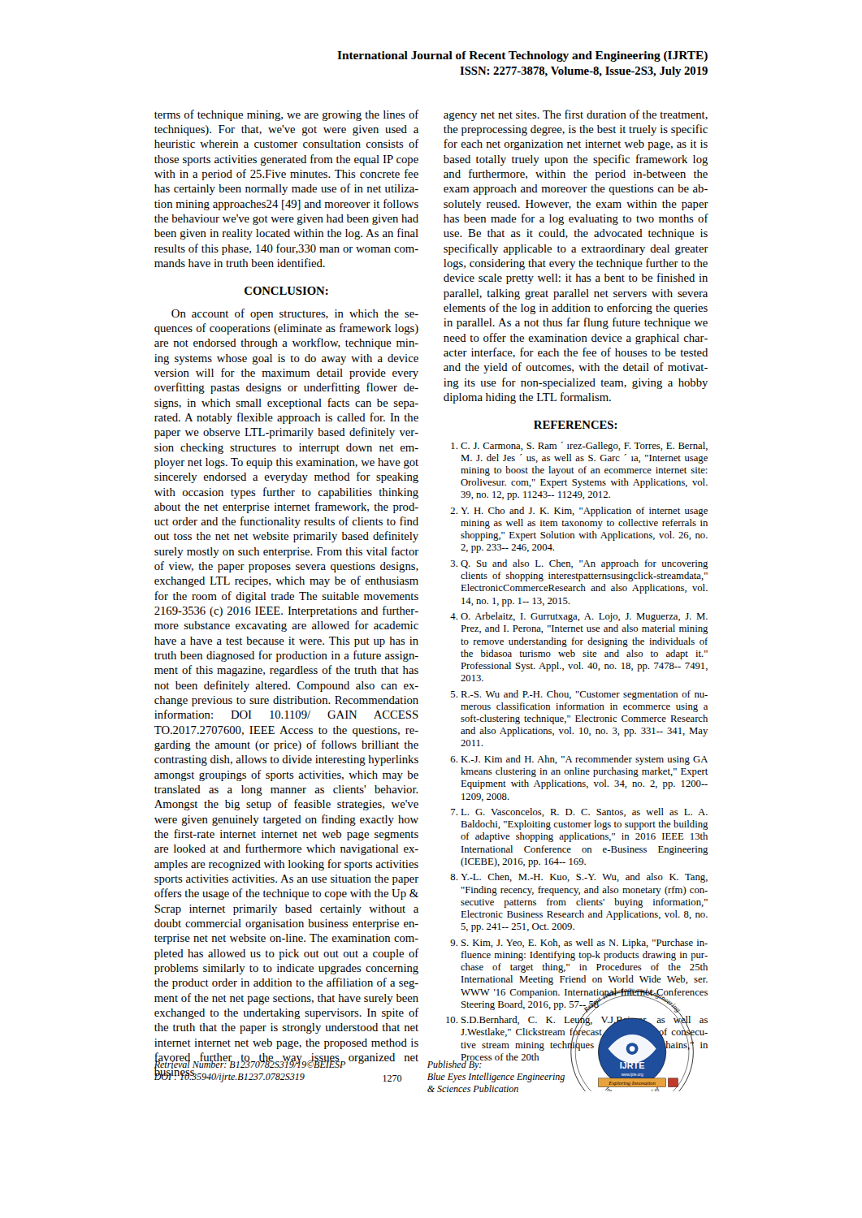International Journal of Recent Technology and Engineering (IJRTE)
ISSN: 2277-3878, Volume-8, Issue-2S3, July 2019
terms of technique mining, we are growing the lines of techniques). For that, we've got were given used a heuristic wherein a customer consultation consists of those sports activities generated from the equal IP cope with in a period of 25.Five minutes. This concrete fee has certainly been normally made use of in net utilization mining approaches24 [49] and moreover it follows the behaviour we've got were given had been given had been given in reality located within the log. As an final results of this phase, 140 four,330 man or woman commands have in truth been identified.
Conclusion:
On account of open structures, in which the sequences of cooperations (eliminate as framework logs) are not endorsed through a workflow, technique mining systems whose goal is to do away with a device version will for the maximum detail provide every overfitting pastas designs or underfitting flower designs, in which small exceptional facts can be separated. A notably flexible approach is called for. In the paper we observe LTL-primarily based definitely version checking structures to interrupt down net employer net logs. To equip this examination, we have got sincerely endorsed a everyday method for speaking with occasion types further to capabilities thinking about the net enterprise internet framework, the product order and the functionality results of clients to find out toss the net net website primarily based definitely surely mostly on such enterprise. From this vital factor of view, the paper proposes severa questions designs, exchanged LTL recipes, which may be of enthusiasm for the room of digital trade The suitable movements 2169-3536 (c) 2016 IEEE. Interpretations and furthermore substance excavating are allowed for academic have a have a test because it were. This put up has in truth been diagnosed for production in a future assignment of this magazine, regardless of the truth that has not been definitely altered. Compound also can exchange previous to sure distribution. Recommendation information: DOI 10.1109/ GAIN ACCESS TO.2017.2707600, IEEE Access to the questions, regarding the amount (or price) of follows brilliant the contrasting dish, allows to divide interesting hyperlinks amongst groupings of sports activities, which may be translated as a long manner as clients' behavior. Amongst the big setup of feasible strategies, we've were given genuinely targeted on finding exactly how the first-rate internet internet net web page segments are looked at and furthermore which navigational examples are recognized with looking for sports activities sports activities activities. As an use situation the paper offers the usage of the technique to cope with the Up & Scrap internet primarily based certainly without a doubt commercial organisation business enterprise enterprise net net website on-line. The examination completed has allowed us to pick out out out a couple of problems similarly to to indicate upgrades concerning the product order in addition to the affiliation of a segment of the net net page sections, that have surely been exchanged to the undertaking supervisors. In spite of the truth that the paper is strongly understood that net internet internet net web page, the proposed method is favored further to the way issues organized net business
agency net net sites. The first duration of the treatment, the preprocessing degree, is the best it truely is specific for each net organization net internet web page, as it is based totally truely upon the specific framework log and furthermore, within the period in-between the exam approach and moreover the questions can be absolutely reused. However, the exam within the paper has been made for a log evaluating to two months of use. Be that as it could, the advocated technique is specifically applicable to a extraordinary deal greater logs, considering that every the technique further to the device scale pretty well: it has a bent to be finished in parallel, talking great parallel net servers with severa elements of the log in addition to enforcing the queries in parallel. As a not thus far flung future technique we need to offer the examination device a graphical character interface, for each the fee of houses to be tested and the yield of outcomes, with the detail of motivating its use for non-specialized team, giving a hobby diploma hiding the LTL formalism.
References:
C. J. Carmona, S. Ram ´ ırez-Gallego, F. Torres, E. Bernal, M. J. del Jes ´ us, as well as S. Garc ´ ıa, "Internet usage mining to boost the layout of an ecommerce internet site: Orolivesur. com," Expert Systems with Applications, vol. 39, no. 12, pp. 11243-- 11249, 2012.
Y. H. Cho and J. K. Kim, "Application of internet usage mining as well as item taxonomy to collective referrals in shopping," Expert Solution with Applications, vol. 26, no. 2, pp. 233-- 246, 2004.
Q. Su and also L. Chen, "An approach for uncovering clients of shopping interestpatternsusingclick-streamdata," ElectronicCommerceResearch and also Applications, vol. 14, no. 1, pp. 1-- 13, 2015.
O. Arbelaitz, I. Gurrutxaga, A. Lojo, J. Muguerza, J. M. Prez, and I. Perona, "Internet use and also material mining to remove understanding for designing the individuals of the bidasoa turismo web site and also to adapt it." Professional Syst. Appl., vol. 40, no. 18, pp. 7478-- 7491, 2013.
R.-S. Wu and P.-H. Chou, "Customer segmentation of numerous classification information in ecommerce using a soft-clustering technique," Electronic Commerce Research and also Applications, vol. 10, no. 3, pp. 331-- 341, May 2011.
K.-J. Kim and H. Ahn, "A recommender system using GA kmeans clustering in an online purchasing market," Expert Equipment with Applications, vol. 34, no. 2, pp. 1200-- 1209, 2008.
L. G. Vasconcelos, R. D. C. Santos, as well as L. A. Baldochi, "Exploiting customer logs to support the building of adaptive shopping applications," in 2016 IEEE 13th International Conference on e-Business Engineering (ICEBE), 2016, pp. 164-- 169.
Y.-L. Chen, M.-H. Kuo, S.-Y. Wu, and also K. Tang, "Finding recency, frequency, and also monetary (rfm) consecutive patterns from clients' buying information," Electronic Business Research and Applications, vol. 8, no. 5, pp. 241-- 251, Oct. 2009.
S. Kim, J. Yeo, E. Koh, as well as N. Lipka, "Purchase influence mining: Identifying top-k products drawing in purchase of target thing," in Procedures of the 25th International Meeting Friend on World Wide Web, ser. WWW '16 Companion. International Internet Conferences Steering Board, 2016, pp. 57-- 58
S.D.Bernhard, C. K. Leung, V.J.Reimer, as well as J.Westlake," Clickstream forecast making use of consecutive stream mining techniques with markov chains," in Process of the 20th
Recent Technology and Engineering International Journal of IJRTE www.ijrte.org Exploring Innovation
Retrieval Number: B12370782S319/19©BEIESP
DOI : 10.35940/ijrte.B1237.0782S319
1270
Published By:
Blue Eyes Intelligence Engineering
& Sciences Publication